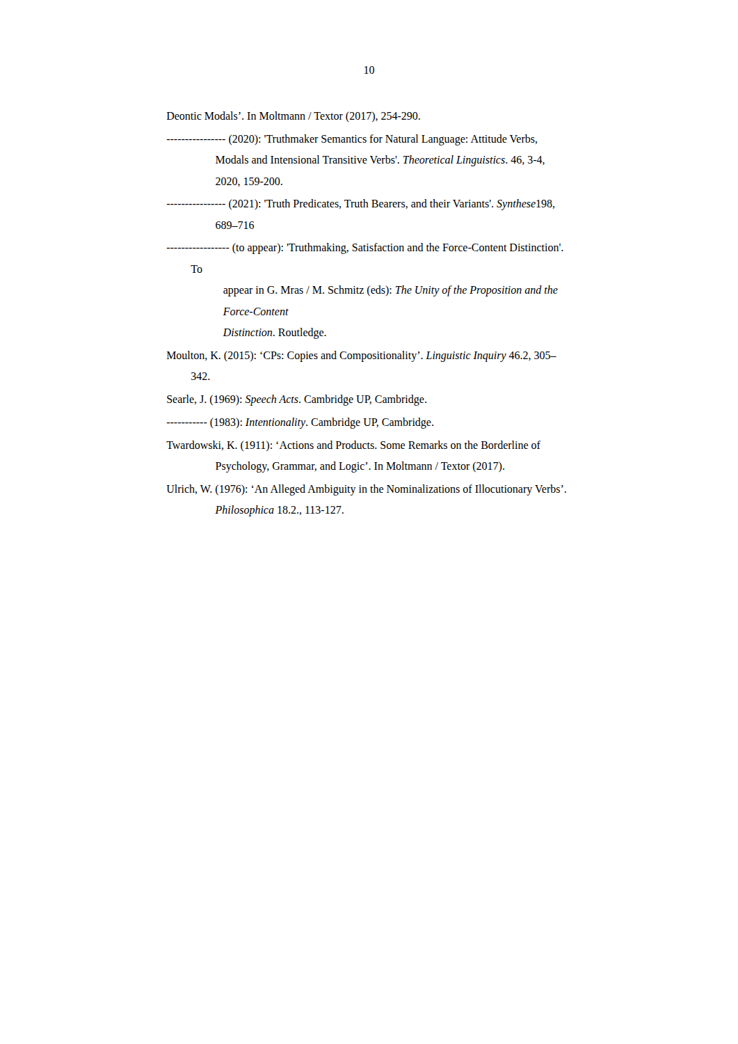10
Deontic Modals’. In Moltmann / Textor (2017), 254-290.
---------------- (2020): 'Truthmaker Semantics for Natural Language: Attitude Verbs, Modals and Intensional Transitive Verbs'. Theoretical Linguistics. 46, 3-4, 2020, 159-200.
---------------- (2021): 'Truth Predicates, Truth Bearers, and their Variants'. Synthese198, 689–716
----------------- (to appear): 'Truthmaking, Satisfaction and the Force-Content Distinction'. To appear in G. Mras / M. Schmitz (eds): The Unity of the Proposition and the Force-Content Distinction. Routledge.
Moulton, K. (2015): ‘CPs: Copies and Compositionality’. Linguistic Inquiry 46.2, 305–342.
Searle, J. (1969): Speech Acts. Cambridge UP, Cambridge.
----------- (1983): Intentionality. Cambridge UP, Cambridge.
Twardowski, K. (1911): ‘Actions and Products. Some Remarks on the Borderline of Psychology, Grammar, and Logic’. In Moltmann / Textor (2017).
Ulrich, W. (1976): ‘An Alleged Ambiguity in the Nominalizations of Illocutionary Verbs’. Philosophica 18.2., 113-127.